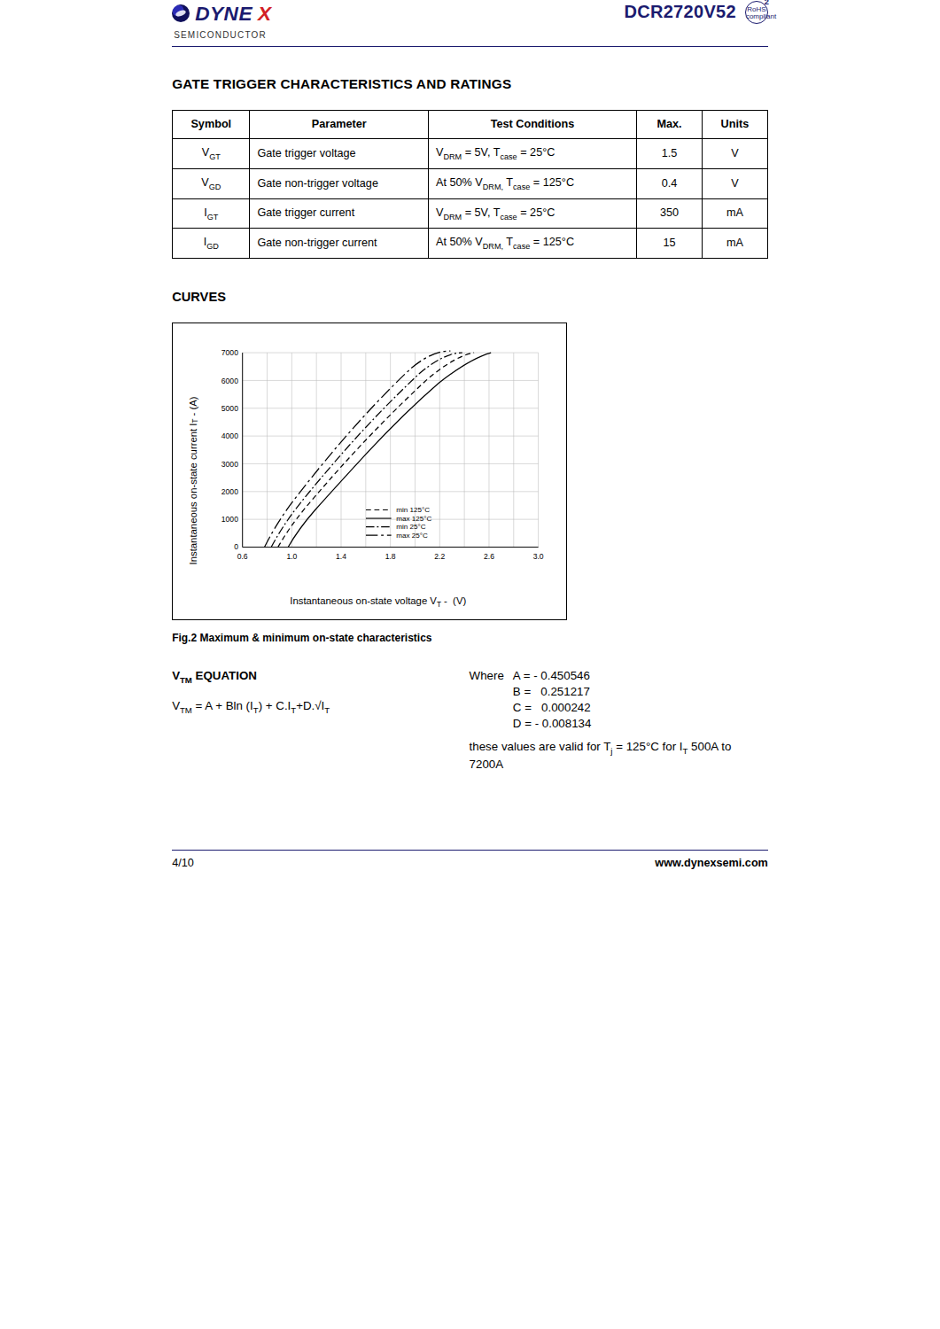DYNE X
SEMICONDUCTOR
DCR2720V52
2RoHS
compliant
GATE TRIGGER CHARACTERISTICS AND RATINGS
| Symbol | Parameter | Test Conditions | Max. | Units |
| --- | --- | --- | --- | --- |
| V GT | Gate trigger voltage | V DRM = 5V, T case = 25°C | 1.5 | V |
| V GD | Gate non-trigger voltage | At 50% V DRM, T case = 125°C | 0.4 | V |
| I GT | Gate trigger current | V DRM = 5V, T case = 25°C | 350 | mA |
| I GD | Gate non-trigger current | At 50% V DRM, T case = 125°C | 15 | mA |
CURVES
Instantaneous on-state current IT - (A)
0 1000 2000 3000 4000 5000 6000 7000 0.6 1.0 1.4 1.8 2.2 2.6 3.0 min 125°C max 125°C min 25°C max 25°C
Instantaneous on-state voltage VT - (V)
Fig.2 Maximum & minimum on-state characteristics
VTM EQUATION
VTM = A + Bln (IT) + C.IT+D.√IT
Where
A = - 0.450546
B = 0.251217
C = 0.000242
D = - 0.008134
these values are valid for Tj = 125°C for IT 500A to 7200A
4/10
www.dynexsemi.com